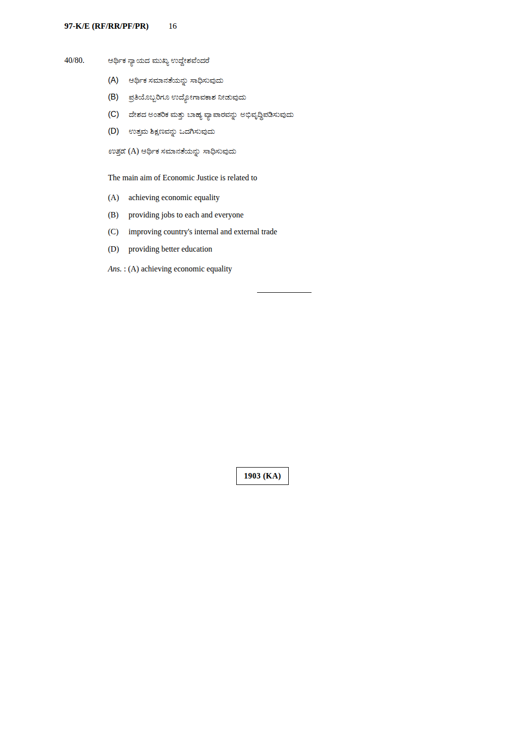97-K/E (RF/RR/PF/PR) 16
40/80.
ಆರ್ಥಿಕ ನ್ಯಾಯದ ಮುಖ್ಯ ಉದ್ದೇಶವೆಂದರೆ
(A) ಆರ್ಥಿಕ ಸಮಾನತೆಯನ್ನು ಸಾಧಿಸುವುದು
(B) ಪ್ರತಿಯೊಬ್ಬರಿಗೂ ಉದ್ಯೋಗಾವಕಾಶ ನೀಡುವುದು
(C) ದೇಶದ ಅಂತರಿಕ ಮತ್ತು ಬಾಹ್ಯ ವ್ಯಾಪಾರವನ್ನು ಅಭಿವೃದ್ಧಿಪಡಿಸುವುದು
(D) ಉತ್ತಮ ಶಿಕ್ಷಣವನ್ನು ಒದಗಿಸುವುದು
ಉತ್ತರ: (A) ಆರ್ಥಿಕ ಸಮಾನತೆಯನ್ನು ಸಾಧಿಸುವುದು
The main aim of Economic Justice is related to
(A) achieving economic equality
(B) providing jobs to each and everyone
(C) improving country's internal and external trade
(D) providing better education
Ans. : (A) achieving economic equality
1903 (KA)